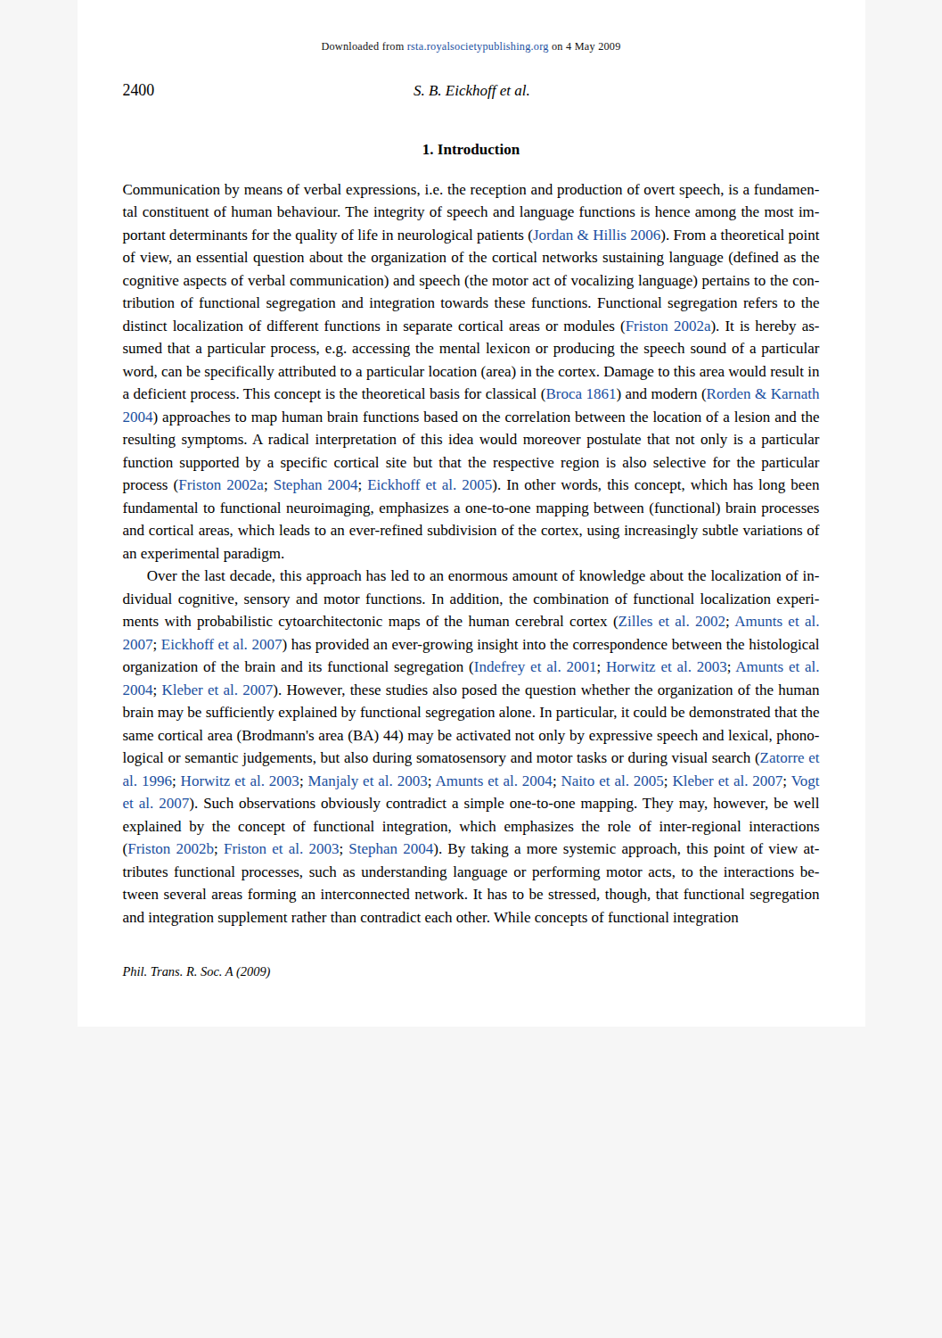Downloaded from rsta.royalsocietypublishing.org on 4 May 2009
2400 S. B. Eickhoff et al.
1. Introduction
Communication by means of verbal expressions, i.e. the reception and production of overt speech, is a fundamental constituent of human behaviour. The integrity of speech and language functions is hence among the most important determinants for the quality of life in neurological patients (Jordan & Hillis 2006). From a theoretical point of view, an essential question about the organization of the cortical networks sustaining language (defined as the cognitive aspects of verbal communication) and speech (the motor act of vocalizing language) pertains to the contribution of functional segregation and integration towards these functions. Functional segregation refers to the distinct localization of different functions in separate cortical areas or modules (Friston 2002a). It is hereby assumed that a particular process, e.g. accessing the mental lexicon or producing the speech sound of a particular word, can be specifically attributed to a particular location (area) in the cortex. Damage to this area would result in a deficient process. This concept is the theoretical basis for classical (Broca 1861) and modern (Rorden & Karnath 2004) approaches to map human brain functions based on the correlation between the location of a lesion and the resulting symptoms. A radical interpretation of this idea would moreover postulate that not only is a particular function supported by a specific cortical site but that the respective region is also selective for the particular process (Friston 2002a; Stephan 2004; Eickhoff et al. 2005). In other words, this concept, which has long been fundamental to functional neuroimaging, emphasizes a one-to-one mapping between (functional) brain processes and cortical areas, which leads to an ever-refined subdivision of the cortex, using increasingly subtle variations of an experimental paradigm.
Over the last decade, this approach has led to an enormous amount of knowledge about the localization of individual cognitive, sensory and motor functions. In addition, the combination of functional localization experiments with probabilistic cytoarchitectonic maps of the human cerebral cortex (Zilles et al. 2002; Amunts et al. 2007; Eickhoff et al. 2007) has provided an ever-growing insight into the correspondence between the histological organization of the brain and its functional segregation (Indefrey et al. 2001; Horwitz et al. 2003; Amunts et al. 2004; Kleber et al. 2007). However, these studies also posed the question whether the organization of the human brain may be sufficiently explained by functional segregation alone. In particular, it could be demonstrated that the same cortical area (Brodmann's area (BA) 44) may be activated not only by expressive speech and lexical, phonological or semantic judgements, but also during somatosensory and motor tasks or during visual search (Zatorre et al. 1996; Horwitz et al. 2003; Manjaly et al. 2003; Amunts et al. 2004; Naito et al. 2005; Kleber et al. 2007; Vogt et al. 2007). Such observations obviously contradict a simple one-to-one mapping. They may, however, be well explained by the concept of functional integration, which emphasizes the role of inter-regional interactions (Friston 2002b; Friston et al. 2003; Stephan 2004). By taking a more systemic approach, this point of view attributes functional processes, such as understanding language or performing motor acts, to the interactions between several areas forming an interconnected network. It has to be stressed, though, that functional segregation and integration supplement rather than contradict each other. While concepts of functional integration
Phil. Trans. R. Soc. A (2009)